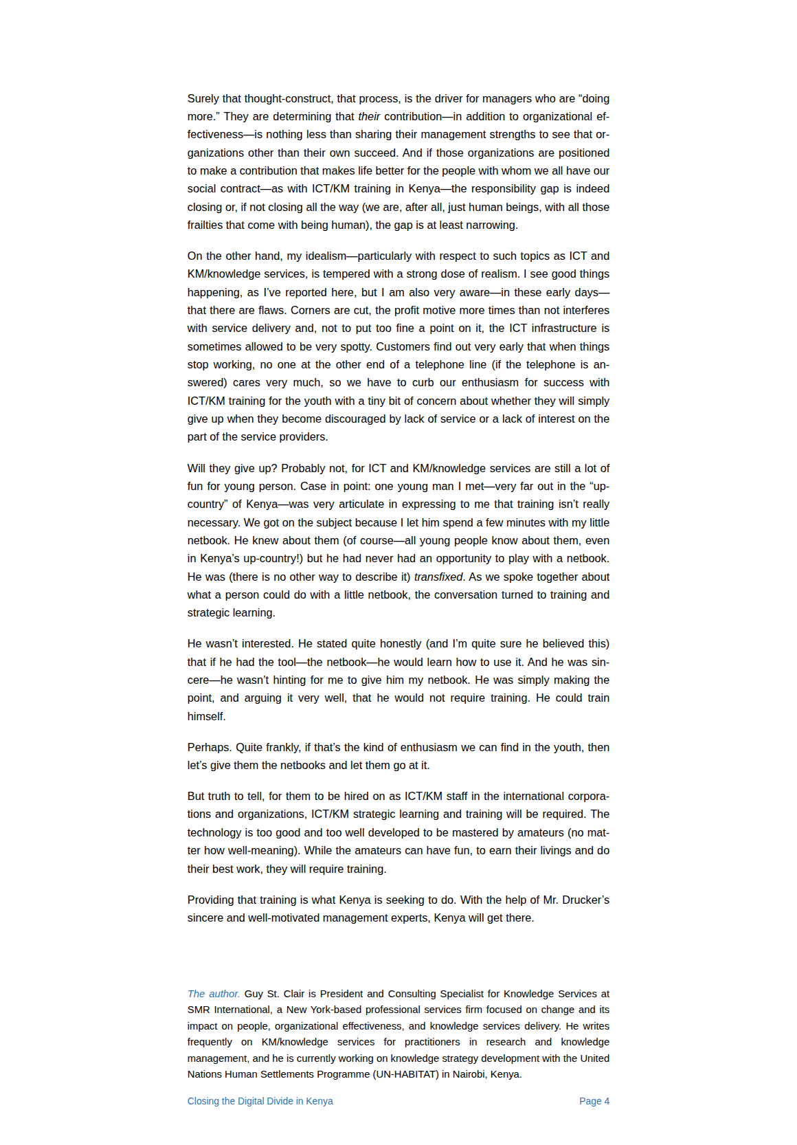Surely that thought-construct, that process, is the driver for managers who are “doing more.” They are determining that their contribution—in addition to organizational effectiveness—is nothing less than sharing their management strengths to see that organizations other than their own succeed. And if those organizations are positioned to make a contribution that makes life better for the people with whom we all have our social contract—as with ICT/KM training in Kenya—the responsibility gap is indeed closing or, if not closing all the way (we are, after all, just human beings, with all those frailties that come with being human), the gap is at least narrowing.
On the other hand, my idealism—particularly with respect to such topics as ICT and KM/knowledge services, is tempered with a strong dose of realism. I see good things happening, as I’ve reported here, but I am also very aware—in these early days—that there are flaws. Corners are cut, the profit motive more times than not interferes with service delivery and, not to put too fine a point on it, the ICT infrastructure is sometimes allowed to be very spotty. Customers find out very early that when things stop working, no one at the other end of a telephone line (if the telephone is answered) cares very much, so we have to curb our enthusiasm for success with ICT/KM training for the youth with a tiny bit of concern about whether they will simply give up when they become discouraged by lack of service or a lack of interest on the part of the service providers.
Will they give up? Probably not, for ICT and KM/knowledge services are still a lot of fun for young person. Case in point: one young man I met—very far out in the “up-country” of Kenya—was very articulate in expressing to me that training isn’t really necessary. We got on the subject because I let him spend a few minutes with my little netbook. He knew about them (of course—all young people know about them, even in Kenya’s up-country!) but he had never had an opportunity to play with a netbook. He was (there is no other way to describe it) transfixed. As we spoke together about what a person could do with a little netbook, the conversation turned to training and strategic learning.
He wasn’t interested. He stated quite honestly (and I’m quite sure he believed this) that if he had the tool—the netbook—he would learn how to use it. And he was sincere—he wasn’t hinting for me to give him my netbook. He was simply making the point, and arguing it very well, that he would not require training. He could train himself.
Perhaps. Quite frankly, if that’s the kind of enthusiasm we can find in the youth, then let’s give them the netbooks and let them go at it.
But truth to tell, for them to be hired on as ICT/KM staff in the international corporations and organizations, ICT/KM strategic learning and training will be required. The technology is too good and too well developed to be mastered by amateurs (no matter how well-meaning). While the amateurs can have fun, to earn their livings and do their best work, they will require training.
Providing that training is what Kenya is seeking to do. With the help of Mr. Drucker’s sincere and well-motivated management experts, Kenya will get there.
The author. Guy St. Clair is President and Consulting Specialist for Knowledge Services at SMR International, a New York-based professional services firm focused on change and its impact on people, organizational effectiveness, and knowledge services delivery. He writes frequently on KM/knowledge services for practitioners in research and knowledge management, and he is currently working on knowledge strategy development with the United Nations Human Settlements Programme (UN-HABITAT) in Nairobi, Kenya.
Closing the Digital Divide in Kenya Page 4